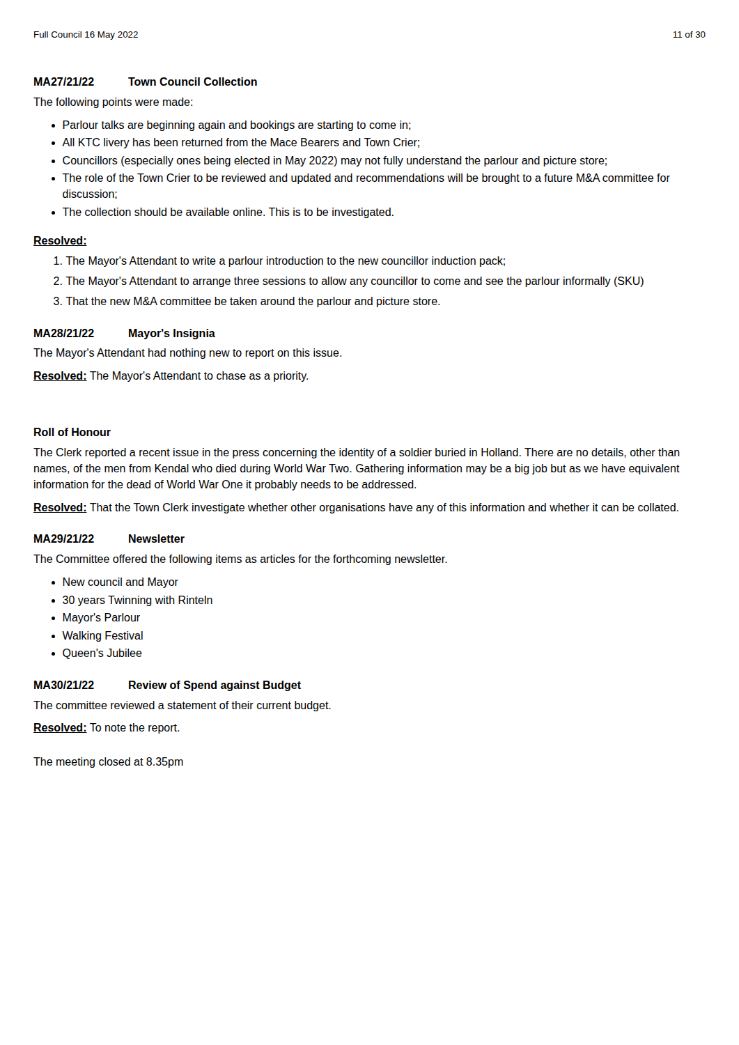Full Council 16 May 2022 11 of 30
MA27/21/22 Town Council Collection
The following points were made:
Parlour talks are beginning again and bookings are starting to come in;
All KTC livery has been returned from the Mace Bearers and Town Crier;
Councillors (especially ones being elected in May 2022) may not fully understand the parlour and picture store;
The role of the Town Crier to be reviewed and updated and recommendations will be brought to a future M&A committee for discussion;
The collection should be available online. This is to be investigated.
Resolved:
The Mayor's Attendant to write a parlour introduction to the new councillor induction pack;
The Mayor's Attendant to arrange three sessions to allow any councillor to come and see the parlour informally (SKU)
That the new M&A committee be taken around the parlour and picture store.
MA28/21/22 Mayor's Insignia
The Mayor's Attendant had nothing new to report on this issue.
Resolved: The Mayor's Attendant to chase as a priority.
Roll of Honour
The Clerk reported a recent issue in the press concerning the identity of a soldier buried in Holland. There are no details, other than names, of the men from Kendal who died during World War Two. Gathering information may be a big job but as we have equivalent information for the dead of World War One it probably needs to be addressed.
Resolved: That the Town Clerk investigate whether other organisations have any of this information and whether it can be collated.
MA29/21/22 Newsletter
The Committee offered the following items as articles for the forthcoming newsletter.
New council and Mayor
30 years Twinning with Rinteln
Mayor's Parlour
Walking Festival
Queen's Jubilee
MA30/21/22 Review of Spend against Budget
The committee reviewed a statement of their current budget.
Resolved: To note the report.
The meeting closed at 8.35pm